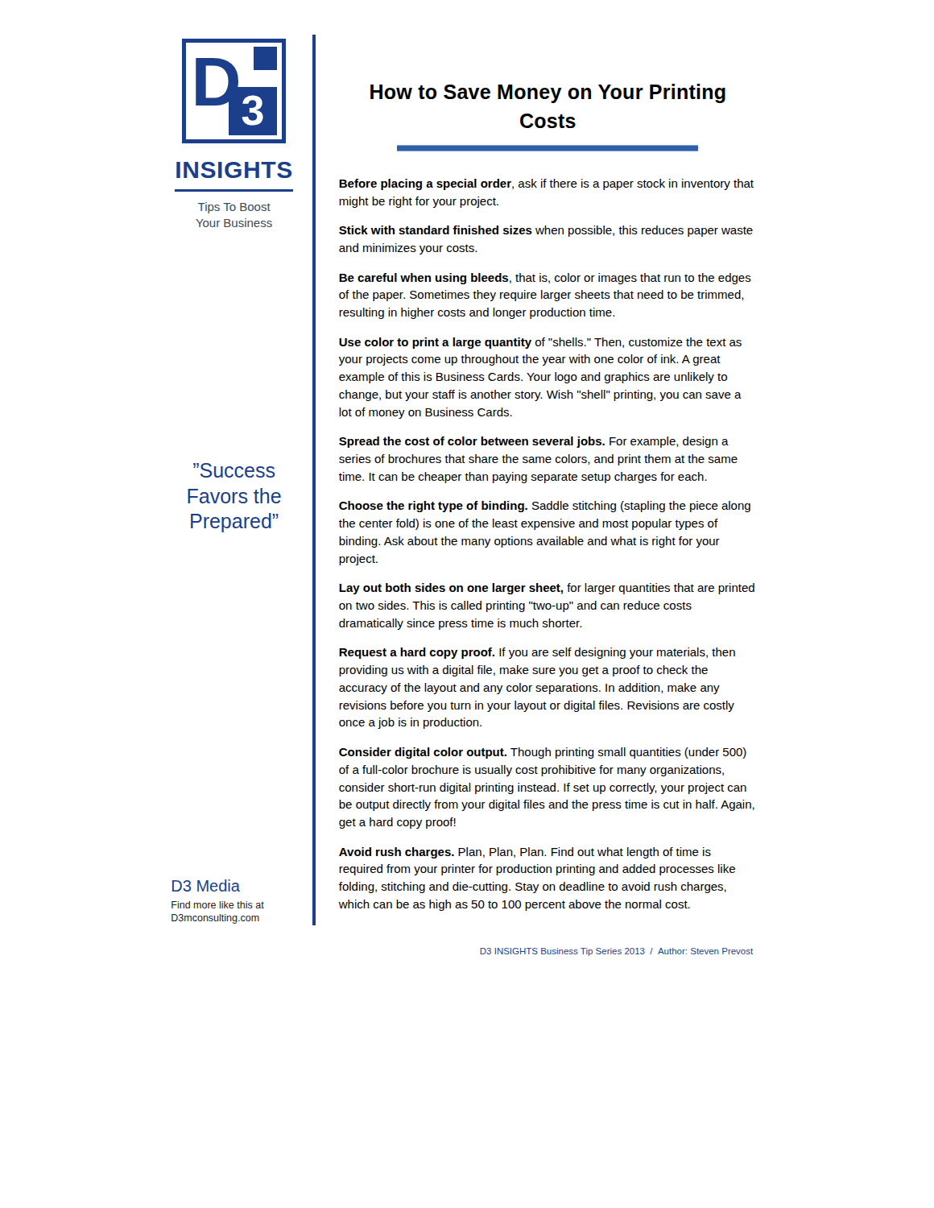D 3
INSIGHTS
Tips To Boost
Your Business
”Success Favors the Prepared”
D3 Media
Find more like this at
D3mconsulting.com
How to Save Money on Your Printing Costs
Before placing a special order, ask if there is a paper stock in inventory that might be right for your project.
Stick with standard finished sizes when possible, this reduces paper waste and minimizes your costs.
Be careful when using bleeds, that is, color or images that run to the edges of the paper. Sometimes they require larger sheets that need to be trimmed, resulting in higher costs and longer production time.
Use color to print a large quantity of "shells." Then, customize the text as your projects come up throughout the year with one color of ink. A great example of this is Business Cards. Your logo and graphics are unlikely to change, but your staff is another story. Wish "shell" printing, you can save a lot of money on Business Cards.
Spread the cost of color between several jobs. For example, design a series of brochures that share the same colors, and print them at the same time. It can be cheaper than paying separate setup charges for each.
Choose the right type of binding. Saddle stitching (stapling the piece along the center fold) is one of the least expensive and most popular types of binding. Ask about the many options available and what is right for your project.
Lay out both sides on one larger sheet, for larger quantities that are printed on two sides. This is called printing "two-up" and can reduce costs dramatically since press time is much shorter.
Request a hard copy proof. If you are self designing your materials, then providing us with a digital file, make sure you get a proof to check the accuracy of the layout and any color separations. In addition, make any revisions before you turn in your layout or digital files. Revisions are costly once a job is in production.
Consider digital color output. Though printing small quantities (under 500) of a full-color brochure is usually cost prohibitive for many organizations, consider short-run digital printing instead. If set up correctly, your project can be output directly from your digital files and the press time is cut in half. Again, get a hard copy proof!
Avoid rush charges. Plan, Plan, Plan. Find out what length of time is required from your printer for production printing and added processes like folding, stitching and die-cutting. Stay on deadline to avoid rush charges, which can be as high as 50 to 100 percent above the normal cost.
D3 INSIGHTS Business Tip Series 2013 / Author: Steven Prevost